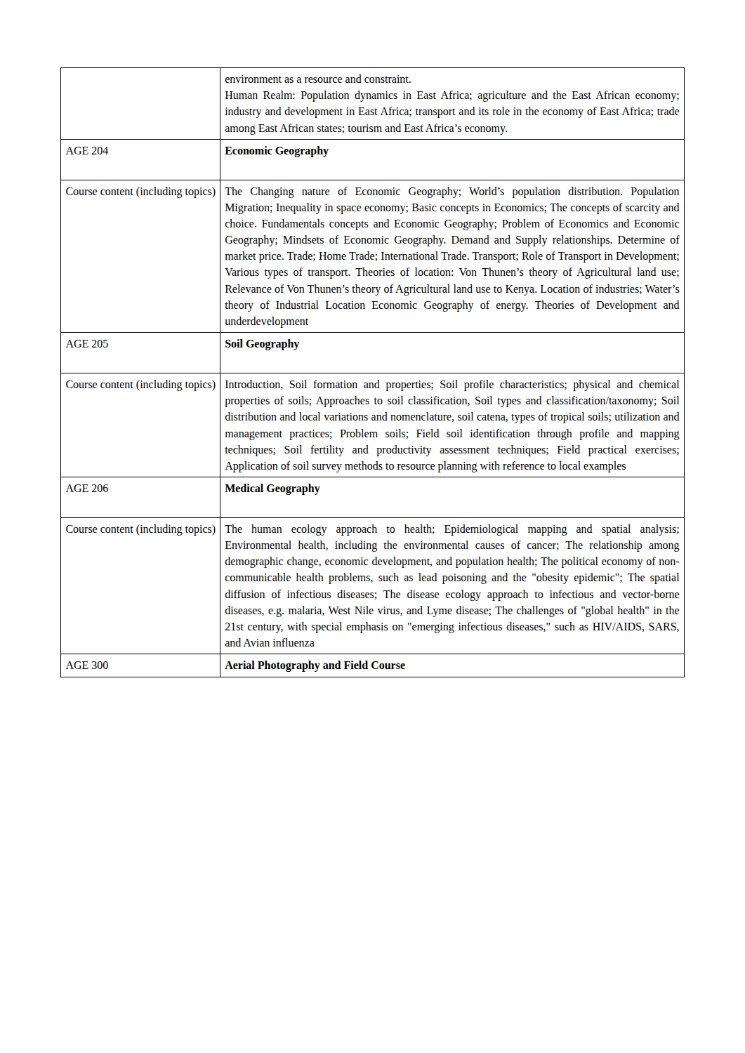| | environment as a resource and constraint. Human Realm: Population dynamics in East Africa; agriculture and the East African economy; industry and development in East Africa; transport and its role in the economy of East Africa; trade among East African states; tourism and East Africa’s economy. |
| AGE 204 | Economic Geography |
| Course content (including topics) | The Changing nature of Economic Geography; World’s population distribution. Population Migration; Inequality in space economy; Basic concepts in Economics; The concepts of scarcity and choice. Fundamentals concepts and Economic Geography; Problem of Economics and Economic Geography; Mindsets of Economic Geography. Demand and Supply relationships. Determine of market price. Trade; Home Trade; International Trade. Transport; Role of Transport in Development; Various types of transport. Theories of location: Von Thunen’s theory of Agricultural land use; Relevance of Von Thunen’s theory of Agricultural land use to Kenya. Location of industries; Water’s theory of Industrial Location Economic Geography of energy. Theories of Development and underdevelopment |
| AGE 205 | Soil Geography |
| Course content (including topics) | Introduction, Soil formation and properties; Soil profile characteristics; physical and chemical properties of soils; Approaches to soil classification, Soil types and classification/taxonomy; Soil distribution and local variations and nomenclature, soil catena, types of tropical soils; utilization and management practices; Problem soils; Field soil identification through profile and mapping techniques; Soil fertility and productivity assessment techniques; Field practical exercises; Application of soil survey methods to resource planning with reference to local examples |
| AGE 206 | Medical Geography |
| Course content (including topics) | The human ecology approach to health; Epidemiological mapping and spatial analysis; Environmental health, including the environmental causes of cancer; The relationship among demographic change, economic development, and population health; The political economy of non-communicable health problems, such as lead poisoning and the "obesity epidemic"; The spatial diffusion of infectious diseases; The disease ecology approach to infectious and vector-borne diseases, e.g. malaria, West Nile virus, and Lyme disease; The challenges of "global health" in the 21st century, with special emphasis on "emerging infectious diseases," such as HIV/AIDS, SARS, and Avian influenza |
| AGE 300 | Aerial Photography and Field Course |